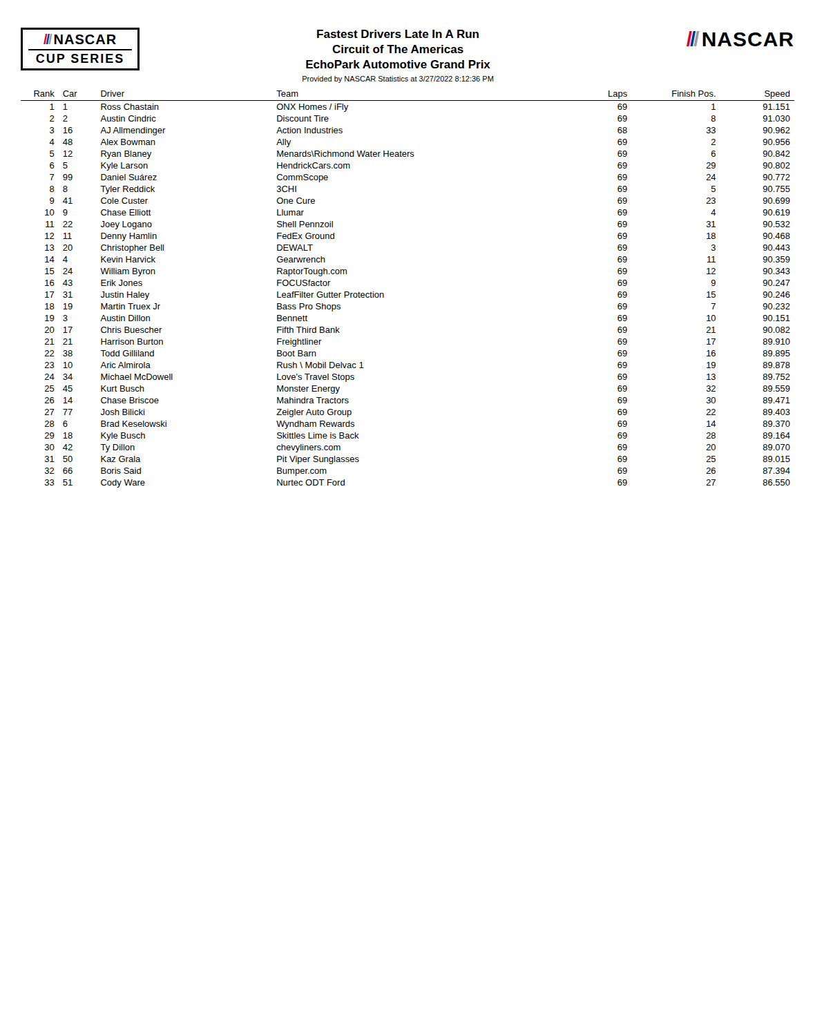///NASCAR
CUP SERIES
Fastest Drivers Late In A Run
Circuit of The Americas
EchoPark Automotive Grand Prix
Provided by NASCAR Statistics at 3/27/2022 8:12:36 PM
///NASCAR
| Rank | Car | Driver | Team | Laps | Finish Pos. | Speed |
| --- | --- | --- | --- | --- | --- | --- |
| 1 | 1 | Ross Chastain | ONX Homes / iFly | 69 | 1 | 91.151 |
| 2 | 2 | Austin Cindric | Discount Tire | 69 | 8 | 91.030 |
| 3 | 16 | AJ Allmendinger | Action Industries | 68 | 33 | 90.962 |
| 4 | 48 | Alex Bowman | Ally | 69 | 2 | 90.956 |
| 5 | 12 | Ryan Blaney | Menards\Richmond Water Heaters | 69 | 6 | 90.842 |
| 6 | 5 | Kyle Larson | HendrickCars.com | 69 | 29 | 90.802 |
| 7 | 99 | Daniel Suárez | CommScope | 69 | 24 | 90.772 |
| 8 | 8 | Tyler Reddick | 3CHI | 69 | 5 | 90.755 |
| 9 | 41 | Cole Custer | One Cure | 69 | 23 | 90.699 |
| 10 | 9 | Chase Elliott | Llumar | 69 | 4 | 90.619 |
| 11 | 22 | Joey Logano | Shell Pennzoil | 69 | 31 | 90.532 |
| 12 | 11 | Denny Hamlin | FedEx Ground | 69 | 18 | 90.468 |
| 13 | 20 | Christopher Bell | DEWALT | 69 | 3 | 90.443 |
| 14 | 4 | Kevin Harvick | Gearwrench | 69 | 11 | 90.359 |
| 15 | 24 | William Byron | RaptorTough.com | 69 | 12 | 90.343 |
| 16 | 43 | Erik Jones | FOCUSfactor | 69 | 9 | 90.247 |
| 17 | 31 | Justin Haley | LeafFilter Gutter Protection | 69 | 15 | 90.246 |
| 18 | 19 | Martin Truex Jr | Bass Pro Shops | 69 | 7 | 90.232 |
| 19 | 3 | Austin Dillon | Bennett | 69 | 10 | 90.151 |
| 20 | 17 | Chris Buescher | Fifth Third Bank | 69 | 21 | 90.082 |
| 21 | 21 | Harrison Burton | Freightliner | 69 | 17 | 89.910 |
| 22 | 38 | Todd Gilliland | Boot Barn | 69 | 16 | 89.895 |
| 23 | 10 | Aric Almirola | Rush \ Mobil Delvac 1 | 69 | 19 | 89.878 |
| 24 | 34 | Michael McDowell | Love's Travel Stops | 69 | 13 | 89.752 |
| 25 | 45 | Kurt Busch | Monster Energy | 69 | 32 | 89.559 |
| 26 | 14 | Chase Briscoe | Mahindra Tractors | 69 | 30 | 89.471 |
| 27 | 77 | Josh Bilicki | Zeigler Auto Group | 69 | 22 | 89.403 |
| 28 | 6 | Brad Keselowski | Wyndham Rewards | 69 | 14 | 89.370 |
| 29 | 18 | Kyle Busch | Skittles Lime is Back | 69 | 28 | 89.164 |
| 30 | 42 | Ty Dillon | chevyliners.com | 69 | 20 | 89.070 |
| 31 | 50 | Kaz Grala | Pit Viper Sunglasses | 69 | 25 | 89.015 |
| 32 | 66 | Boris Said | Bumper.com | 69 | 26 | 87.394 |
| 33 | 51 | Cody Ware | Nurtec ODT Ford | 69 | 27 | 86.550 |